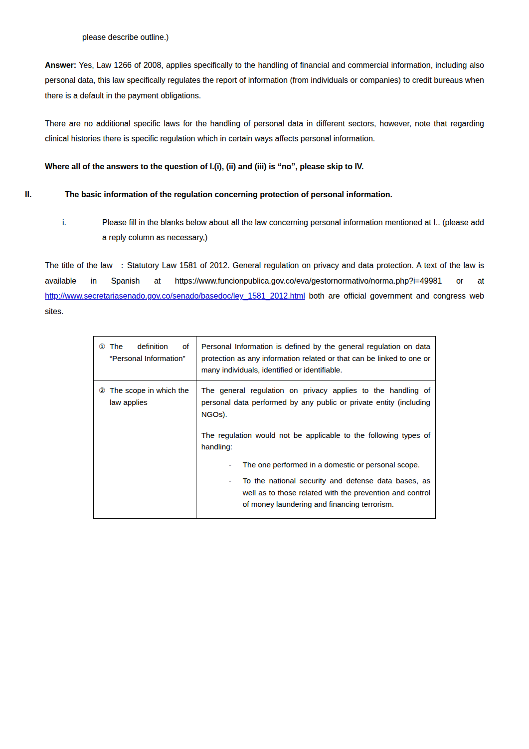please describe outline.)
Answer: Yes, Law 1266 of 2008, applies specifically to the handling of financial and commercial information, including also personal data, this law specifically regulates the report of information (from individuals or companies) to credit bureaus when there is a default in the payment obligations.
There are no additional specific laws for the handling of personal data in different sectors, however, note that regarding clinical histories there is specific regulation which in certain ways affects personal information.
Where all of the answers to the question of I.(i), (ii) and (iii) is “no”, please skip to IV.
II. The basic information of the regulation concerning protection of personal information.
i. Please fill in the blanks below about all the law concerning personal information mentioned at I.. (please add a reply column as necessary,)
The title of the law ：Statutory Law 1581 of 2012. General regulation on privacy and data protection. A text of the law is available in Spanish at https://www.funcionpublica.gov.co/eva/gestornormativo/norma.php?i=49981 or at http://www.secretariasenado.gov.co/senado/basedoc/ley_1581_2012.html both are official government and congress web sites.
| ① The definition of “Personal Information” | Personal Information is defined by the general regulation on data protection as any information related or that can be linked to one or many individuals, identified or identifiable. |
| ② The scope in which the law applies | The general regulation on privacy applies to the handling of personal data performed by any public or private entity (including NGOs). The regulation would not be applicable to the following types of handling: The one performed in a domestic or personal scope. To the national security and defense data bases, as well as to those related with the prevention and control of money laundering and financing terrorism. |